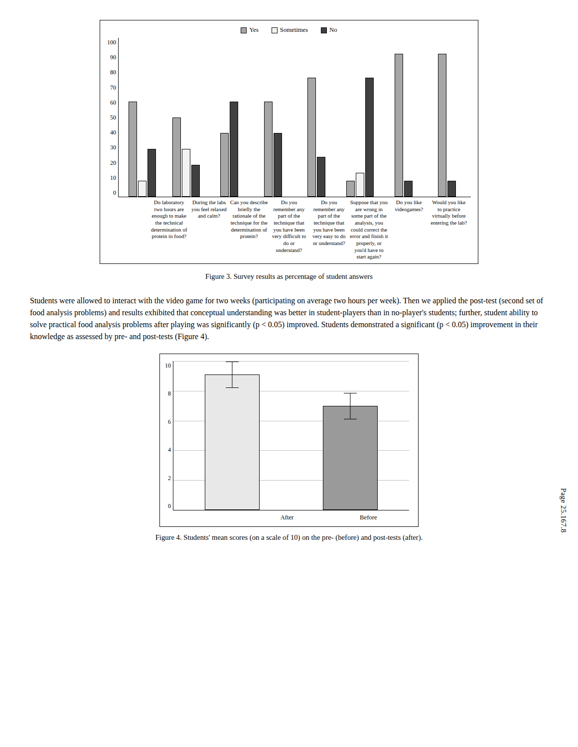Yes Sometimes No
100
90
80
70
60
50
40
30
20
10
0
Do laboratory two hours are enough to make the technical determination of protein in food?
During the labs you feel relaxed and calm?
Can you describe briefly the rationale of the technique for the determination of protein?
Do you remember any part of the technique that you have been very difficult to do or understand?
Do you remember any part of the technique that you have been very easy to do or understand?
Suppose that you are wrong in some part of the analysis, you could correct the error and finish it properly, or you'd have to start again?
Do you like videogames?
Would you like to practice virtually before entering the lab?
Figure 3. Survey results as percentage of student answers
Students were allowed to interact with the video game for two weeks (participating on average two hours per week). Then we applied the post-test (second set of food analysis problems) and results exhibited that conceptual understanding was better in student-players than in no-player's students; further, student ability to solve practical food analysis problems after playing was significantly (p < 0.05) improved. Students demonstrated a significant (p < 0.05) improvement in their knowledge as assessed by pre- and post-tests (Figure 4).
10
8
6
4
2
0
After
Before
Figure 4. Students' mean scores (on a scale of 10) on the pre- (before) and post-tests (after).
Page 25.167.8